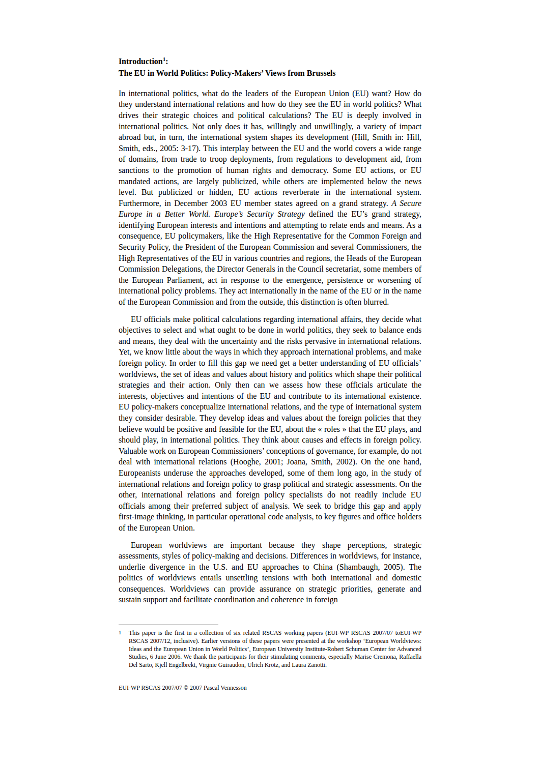Introduction1: The EU in World Politics: Policy-Makers’ Views from Brussels
In international politics, what do the leaders of the European Union (EU) want? How do they understand international relations and how do they see the EU in world politics? What drives their strategic choices and political calculations? The EU is deeply involved in international politics. Not only does it has, willingly and unwillingly, a variety of impact abroad but, in turn, the international system shapes its development (Hill, Smith in: Hill, Smith, eds., 2005: 3-17). This interplay between the EU and the world covers a wide range of domains, from trade to troop deployments, from regulations to development aid, from sanctions to the promotion of human rights and democracy. Some EU actions, or EU mandated actions, are largely publicized, while others are implemented below the news level. But publicized or hidden, EU actions reverberate in the international system. Furthermore, in December 2003 EU member states agreed on a grand strategy. A Secure Europe in a Better World. Europe’s Security Strategy defined the EU’s grand strategy, identifying European interests and intentions and attempting to relate ends and means. As a consequence, EU policymakers, like the High Representative for the Common Foreign and Security Policy, the President of the European Commission and several Commissioners, the High Representatives of the EU in various countries and regions, the Heads of the European Commission Delegations, the Director Generals in the Council secretariat, some members of the European Parliament, act in response to the emergence, persistence or worsening of international policy problems. They act internationally in the name of the EU or in the name of the European Commission and from the outside, this distinction is often blurred.
EU officials make political calculations regarding international affairs, they decide what objectives to select and what ought to be done in world politics, they seek to balance ends and means, they deal with the uncertainty and the risks pervasive in international relations. Yet, we know little about the ways in which they approach international problems, and make foreign policy. In order to fill this gap we need get a better understanding of EU officials’ worldviews, the set of ideas and values about history and politics which shape their political strategies and their action. Only then can we assess how these officials articulate the interests, objectives and intentions of the EU and contribute to its international existence. EU policy-makers conceptualize international relations, and the type of international system they consider desirable. They develop ideas and values about the foreign policies that they believe would be positive and feasible for the EU, about the « roles » that the EU plays, and should play, in international politics. They think about causes and effects in foreign policy. Valuable work on European Commissioners’ conceptions of governance, for example, do not deal with international relations (Hooghe, 2001; Joana, Smith, 2002). On the one hand, Europeanists underuse the approaches developed, some of them long ago, in the study of international relations and foreign policy to grasp political and strategic assessments. On the other, international relations and foreign policy specialists do not readily include EU officials among their preferred subject of analysis. We seek to bridge this gap and apply first-image thinking, in particular operational code analysis, to key figures and office holders of the European Union.
European worldviews are important because they shape perceptions, strategic assessments, styles of policy-making and decisions. Differences in worldviews, for instance, underlie divergence in the U.S. and EU approaches to China (Shambaugh, 2005). The politics of worldviews entails unsettling tensions with both international and domestic consequences. Worldviews can provide assurance on strategic priorities, generate and sustain support and facilitate coordination and coherence in foreign
1
This paper is the first in a collection of six related RSCAS working papers (EUI-WP RSCAS 2007/07 toEUI-WP RSCAS 2007/12, inclusive). Earlier versions of these papers were presented at the workshop ‘European Worldviews: Ideas and the European Union in World Politics’, European University Institute-Robert Schuman Center for Advanced Studies, 6 June 2006. We thank the participants for their stimulating comments, especially Marise Cremona, Raffaella Del Sarto, Kjell Engelbrekt, Virgnie Guiraudon, Ulrich Krötz, and Laura Zanotti.
EUI-WP RSCAS 2007/07 © 2007 Pascal Vennesson